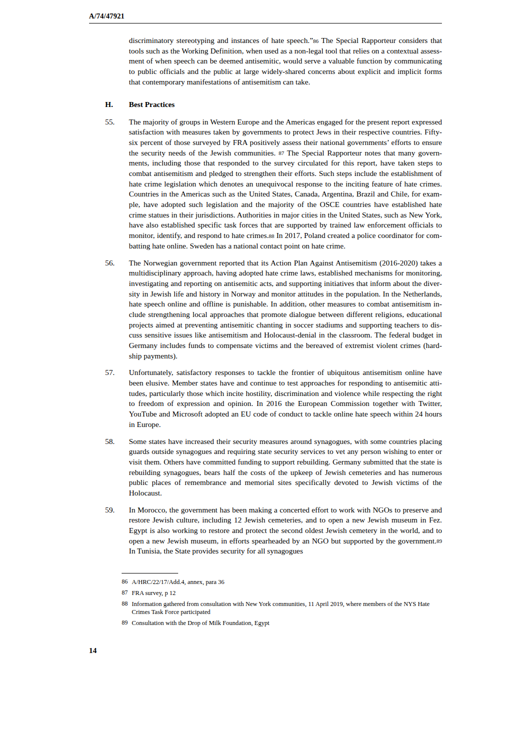A/74/47921
discriminatory stereotyping and instances of hate speech.”86 The Special Rapporteur considers that tools such as the Working Definition, when used as a non-legal tool that relies on a contextual assessment of when speech can be deemed antisemitic, would serve a valuable function by communicating to public officials and the public at large widely-shared concerns about explicit and implicit forms that contemporary manifestations of antisemitism can take.
H. Best Practices
55. The majority of groups in Western Europe and the Americas engaged for the present report expressed satisfaction with measures taken by governments to protect Jews in their respective countries. Fifty-six percent of those surveyed by FRA positively assess their national governments’ efforts to ensure the security needs of the Jewish communities. 87 The Special Rapporteur notes that many governments, including those that responded to the survey circulated for this report, have taken steps to combat antisemitism and pledged to strengthen their efforts. Such steps include the establishment of hate crime legislation which denotes an unequivocal response to the inciting feature of hate crimes. Countries in the Americas such as the United States, Canada, Argentina, Brazil and Chile, for example, have adopted such legislation and the majority of the OSCE countries have established hate crime statues in their jurisdictions. Authorities in major cities in the United States, such as New York, have also established specific task forces that are supported by trained law enforcement officials to monitor, identify, and respond to hate crimes.88 In 2017, Poland created a police coordinator for combatting hate online. Sweden has a national contact point on hate crime.
56. The Norwegian government reported that its Action Plan Against Antisemitism (2016-2020) takes a multidisciplinary approach, having adopted hate crime laws, established mechanisms for monitoring, investigating and reporting on antisemitic acts, and supporting initiatives that inform about the diversity in Jewish life and history in Norway and monitor attitudes in the population. In the Netherlands, hate speech online and offline is punishable. In addition, other measures to combat antisemitism include strengthening local approaches that promote dialogue between different religions, educational projects aimed at preventing antisemitic chanting in soccer stadiums and supporting teachers to discuss sensitive issues like antisemitism and Holocaust-denial in the classroom. The federal budget in Germany includes funds to compensate victims and the bereaved of extremist violent crimes (hardship payments).
57. Unfortunately, satisfactory responses to tackle the frontier of ubiquitous antisemitism online have been elusive. Member states have and continue to test approaches for responding to antisemitic attitudes, particularly those which incite hostility, discrimination and violence while respecting the right to freedom of expression and opinion. In 2016 the European Commission together with Twitter, YouTube and Microsoft adopted an EU code of conduct to tackle online hate speech within 24 hours in Europe.
58. Some states have increased their security measures around synagogues, with some countries placing guards outside synagogues and requiring state security services to vet any person wishing to enter or visit them. Others have committed funding to support rebuilding. Germany submitted that the state is rebuilding synagogues, bears half the costs of the upkeep of Jewish cemeteries and has numerous public places of remembrance and memorial sites specifically devoted to Jewish victims of the Holocaust.
59. In Morocco, the government has been making a concerted effort to work with NGOs to preserve and restore Jewish culture, including 12 Jewish cemeteries, and to open a new Jewish museum in Fez. Egypt is also working to restore and protect the second oldest Jewish cemetery in the world, and to open a new Jewish museum, in efforts spearheaded by an NGO but supported by the government.89 In Tunisia, the State provides security for all synagogues
86 A/HRC/22/17/Add.4, annex, para 36
87 FRA survey, p 12
88 Information gathered from consultation with New York communities, 11 April 2019, where members of the NYS Hate Crimes Task Force participated
89 Consultation with the Drop of Milk Foundation, Egypt
14